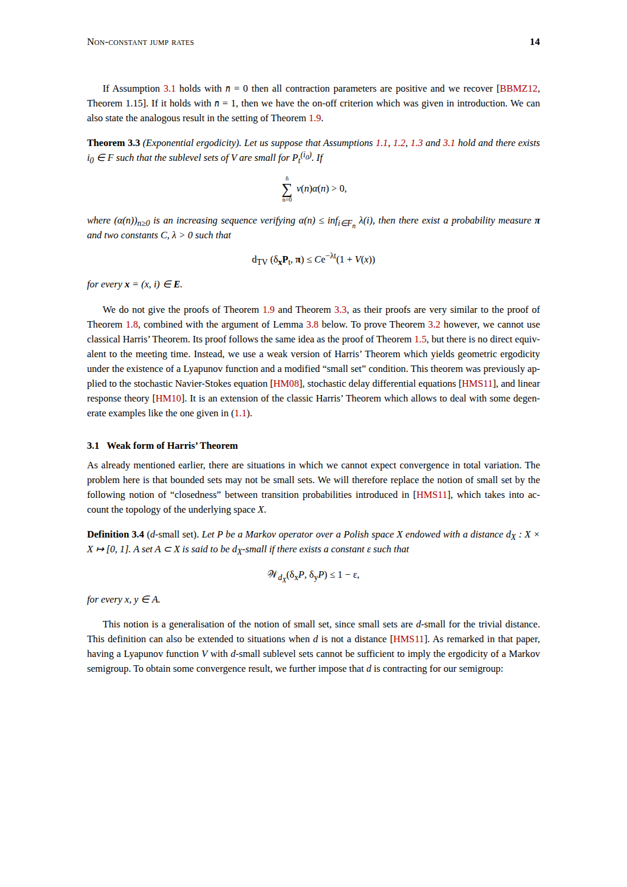Non-constant jump rates 14
If Assumption 3.1 holds with n̄ = 0 then all contraction parameters are positive and we recover [BBMZ12, Theorem 1.15]. If it holds with n̄ = 1, then we have the on-off criterion which was given in introduction. We can also state the analogous result in the setting of Theorem 1.9.
Theorem 3.3 (Exponential ergodicity). Let us suppose that Assumptions 1.1, 1.2, 1.3 and 3.1 hold and there exists i0 ∈ F such that the sublevel sets of V are small for Pt(i0). If
n̄∑n=0 ν(n)α(n) > 0,
where (α(n))n≥0 is an increasing sequence verifying α(n) ≤ infi∈Fn λ(i), then there exist a probability measure π and two constants C, λ > 0 such that
dTV (δxPt, π) ≤ Ce−λt(1 + V(x))
for every x = (x, i) ∈ E.
We do not give the proofs of Theorem 1.9 and Theorem 3.3, as their proofs are very similar to the proof of Theorem 1.8, combined with the argument of Lemma 3.8 below. To prove Theorem 3.2 however, we cannot use classical Harris’ Theorem. Its proof follows the same idea as the proof of Theorem 1.5, but there is no direct equivalent to the meeting time. Instead, we use a weak version of Harris’ Theorem which yields geometric ergodicity under the existence of a Lyapunov function and a modified “small set” condition. This theorem was previously applied to the stochastic Navier-Stokes equation [HM08], stochastic delay differential equations [HMS11], and linear response theory [HM10]. It is an extension of the classic Harris’ Theorem which allows to deal with some degenerate examples like the one given in (1.1).
3.1 Weak form of Harris’ Theorem
As already mentioned earlier, there are situations in which we cannot expect convergence in total variation. The problem here is that bounded sets may not be small sets. We will therefore replace the notion of small set by the following notion of “closedness” between transition probabilities introduced in [HMS11], which takes into account the topology of the underlying space X.
Definition 3.4 (d-small set). Let P be a Markov operator over a Polish space X endowed with a distance dX : X × X ↦ [0, 1]. A set A ⊂ X is said to be dX-small if there exists a constant ε such that
𝒲dX(δxP, δyP) ≤ 1 − ε,
for every x, y ∈ A.
This notion is a generalisation of the notion of small set, since small sets are d-small for the trivial distance. This definition can also be extended to situations when d is not a distance [HMS11]. As remarked in that paper, having a Lyapunov function V with d-small sublevel sets cannot be sufficient to imply the ergodicity of a Markov semigroup. To obtain some convergence result, we further impose that d is contracting for our semigroup: